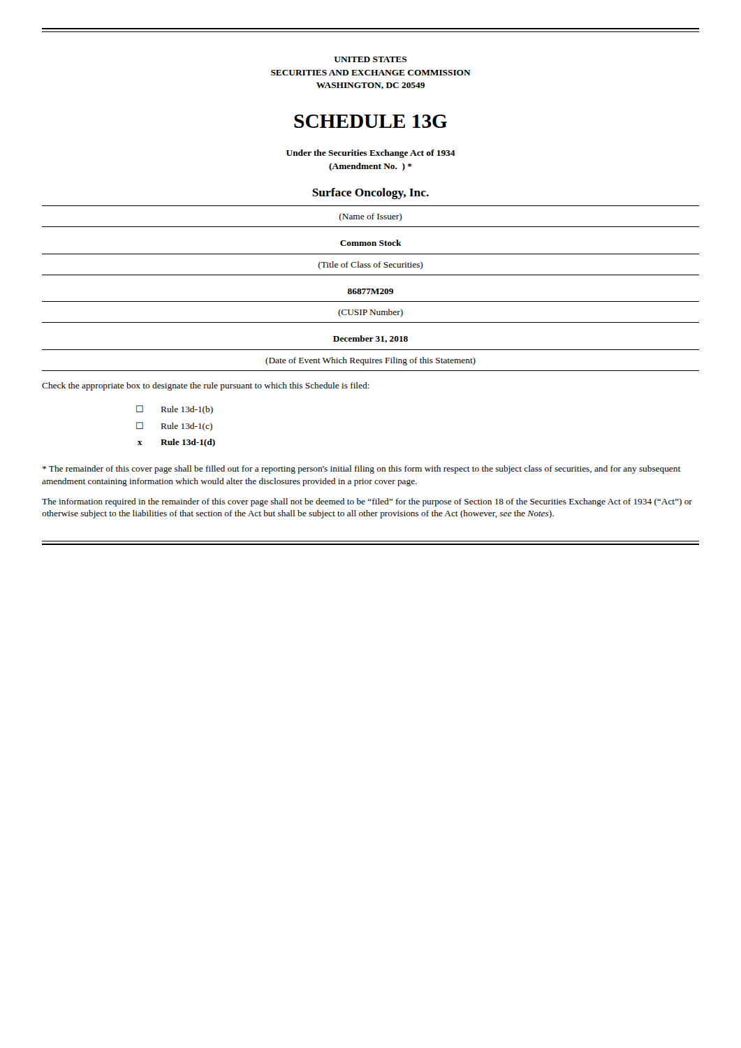UNITED STATES
SECURITIES AND EXCHANGE COMMISSION
WASHINGTON, DC 20549
SCHEDULE 13G
Under the Securities Exchange Act of 1934
(Amendment No. ) *
Surface Oncology, Inc.
(Name of Issuer)
Common Stock
(Title of Class of Securities)
86877M209
(CUSIP Number)
December 31, 2018
(Date of Event Which Requires Filing of this Statement)
Check the appropriate box to designate the rule pursuant to which this Schedule is filed:
| ☐ | Rule 13d-1(b) |
| ☐ | Rule 13d-1(c) |
| x | Rule 13d-1(d) |
* The remainder of this cover page shall be filled out for a reporting person's initial filing on this form with respect to the subject class of securities, and for any subsequent amendment containing information which would alter the disclosures provided in a prior cover page.
The information required in the remainder of this cover page shall not be deemed to be “filed” for the purpose of Section 18 of the Securities Exchange Act of 1934 (“Act”) or otherwise subject to the liabilities of that section of the Act but shall be subject to all other provisions of the Act (however, see the Notes).